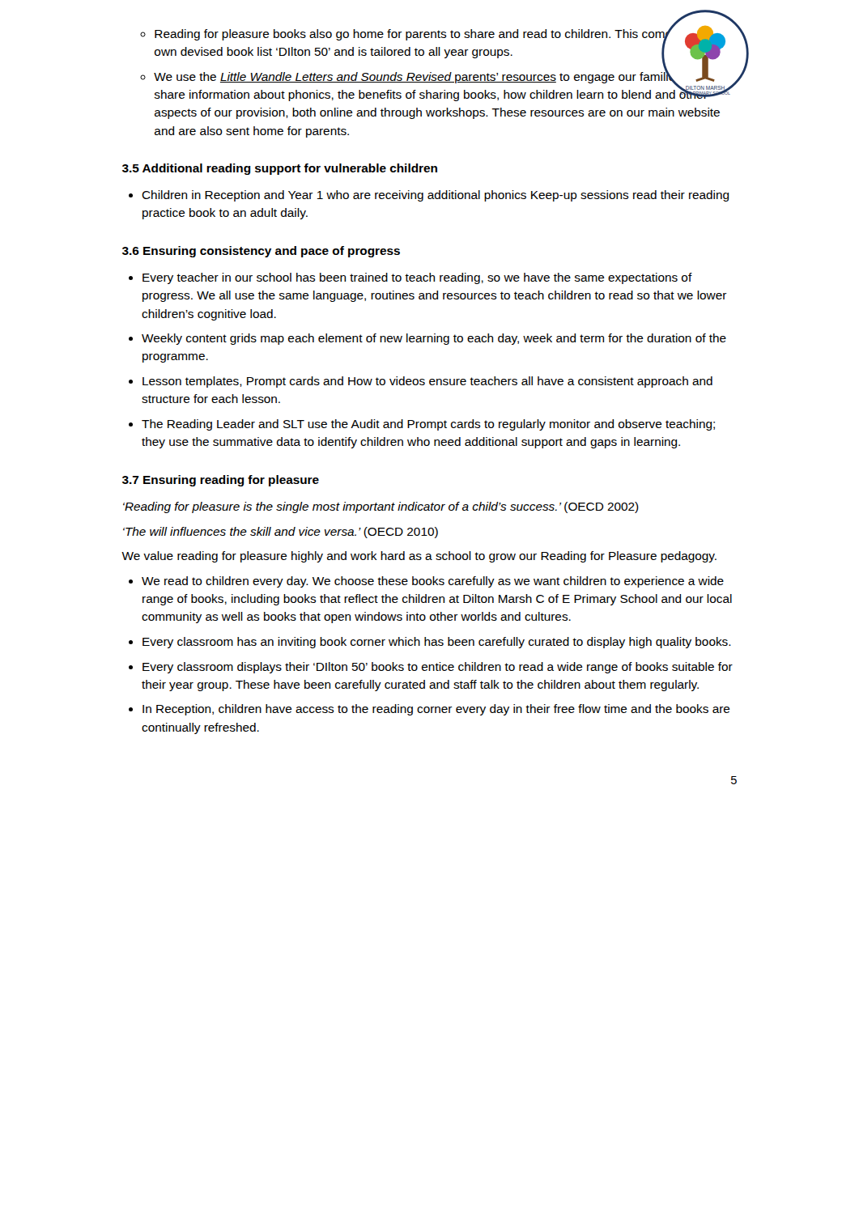DILTON MARSH C of E PRIMARY SCHOOL
Reading for pleasure books also go home for parents to share and read to children. This comes from our own devised book list ‘DIlton 50’ and is tailored to all year groups.
We use the Little Wandle Letters and Sounds Revised parents’ resources to engage our families and share information about phonics, the benefits of sharing books, how children learn to blend and other aspects of our provision, both online and through workshops. These resources are on our main website and are also sent home for parents.
3.5 Additional reading support for vulnerable children
Children in Reception and Year 1 who are receiving additional phonics Keep-up sessions read their reading practice book to an adult daily.
3.6 Ensuring consistency and pace of progress
Every teacher in our school has been trained to teach reading, so we have the same expectations of progress. We all use the same language, routines and resources to teach children to read so that we lower children’s cognitive load.
Weekly content grids map each element of new learning to each day, week and term for the duration of the programme.
Lesson templates, Prompt cards and How to videos ensure teachers all have a consistent approach and structure for each lesson.
The Reading Leader and SLT use the Audit and Prompt cards to regularly monitor and observe teaching; they use the summative data to identify children who need additional support and gaps in learning.
3.7 Ensuring reading for pleasure
‘Reading for pleasure is the single most important indicator of a child’s success.’ (OECD 2002)
‘The will influences the skill and vice versa.’ (OECD 2010)
We value reading for pleasure highly and work hard as a school to grow our Reading for Pleasure pedagogy.
We read to children every day. We choose these books carefully as we want children to experience a wide range of books, including books that reflect the children at Dilton Marsh C of E Primary School and our local community as well as books that open windows into other worlds and cultures.
Every classroom has an inviting book corner which has been carefully curated to display high quality books.
Every classroom displays their ‘DIlton 50’ books to entice children to read a wide range of books suitable for their year group. These have been carefully curated and staff talk to the children about them regularly.
In Reception, children have access to the reading corner every day in their free flow time and the books are continually refreshed.
5